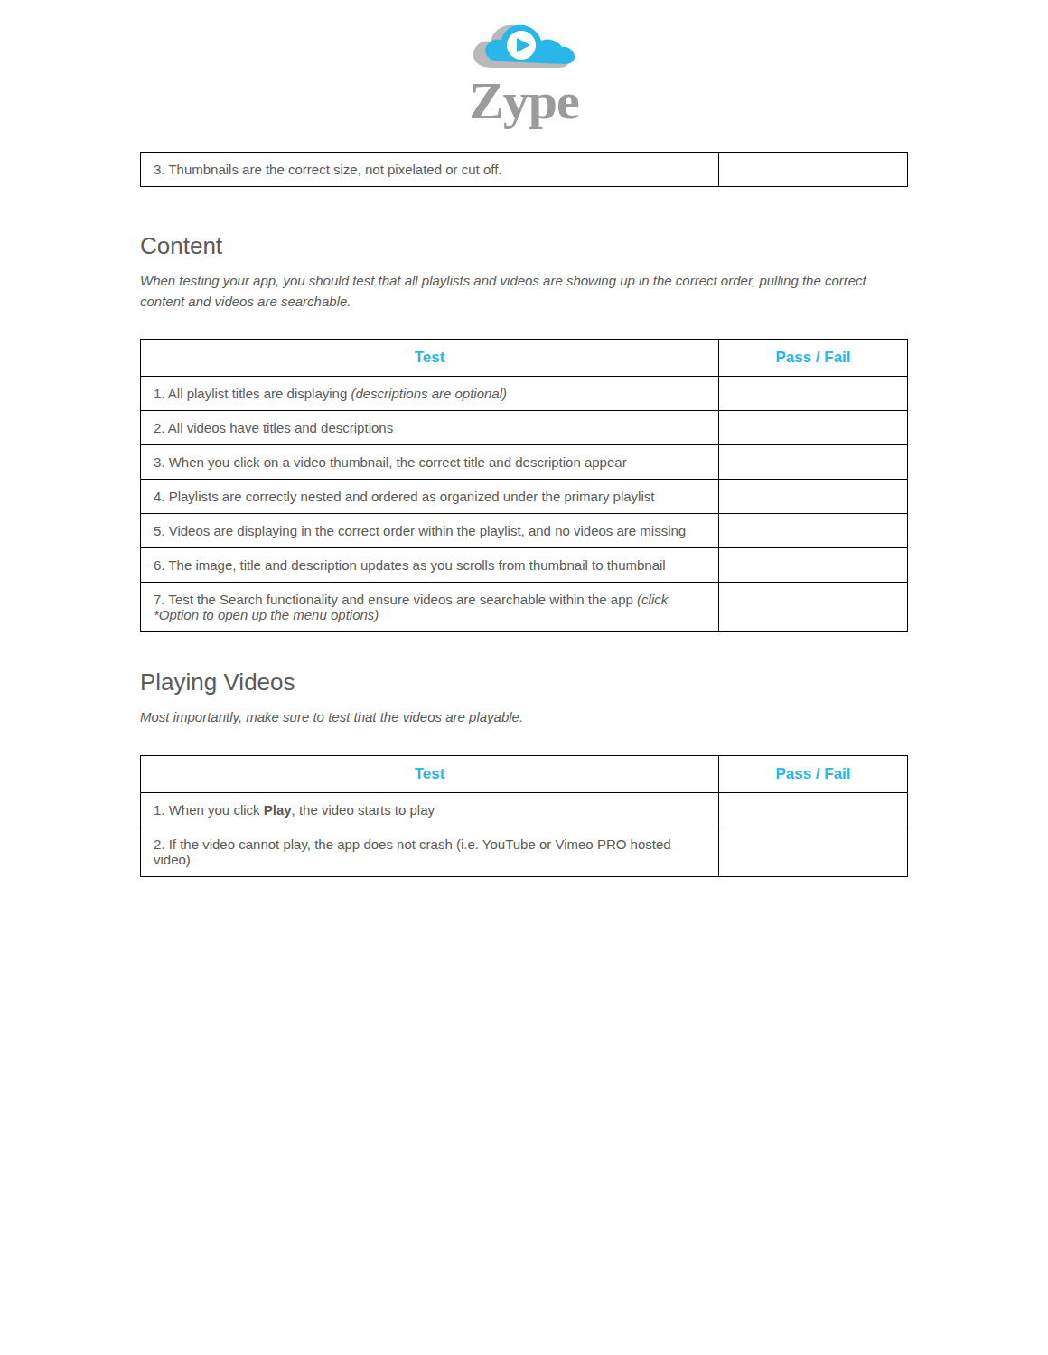Zype
| 3. Thumbnails are the correct size, not pixelated or cut off. | |
Content
When testing your app, you should test that all playlists and videos are showing up in the correct order, pulling the correct content and videos are searchable.
| Test | Pass / Fail |
| --- | --- |
| 1. All playlist titles are displaying (descriptions are optional) | |
| 2. All videos have titles and descriptions | |
| 3. When you click on a video thumbnail, the correct title and description appear | |
| 4. Playlists are correctly nested and ordered as organized under the primary playlist | |
| 5. Videos are displaying in the correct order within the playlist, and no videos are missing | |
| 6. The image, title and description updates as you scrolls from thumbnail to thumbnail | |
| 7. Test the Search functionality and ensure videos are searchable within the app (click *Option to open up the menu options) | |
Playing Videos
Most importantly, make sure to test that the videos are playable.
| Test | Pass / Fail |
| --- | --- |
| 1. When you click Play , the video starts to play | |
| 2. If the video cannot play, the app does not crash (i.e. YouTube or Vimeo PRO hosted video) | |